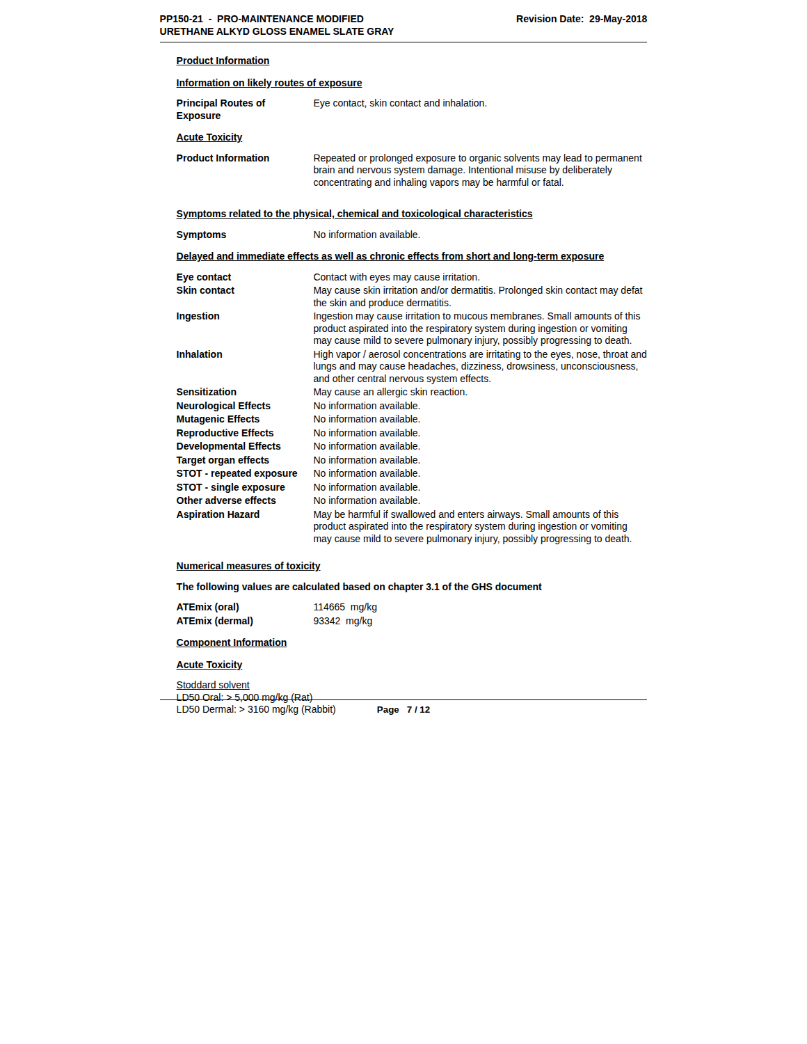PP150-21 - PRO-MAINTENANCE MODIFIED
URETHANE ALKYD GLOSS ENAMEL SLATE GRAY
Revision Date: 29-May-2018
Product Information
Information on likely routes of exposure
Principal Routes of Exposure
Eye contact, skin contact and inhalation.
Acute Toxicity
Product Information
Repeated or prolonged exposure to organic solvents may lead to permanent brain and nervous system damage. Intentional misuse by deliberately concentrating and inhaling vapors may be harmful or fatal.
Symptoms related to the physical, chemical and toxicological characteristics
Symptoms
No information available.
Delayed and immediate effects as well as chronic effects from short and long-term exposure
Eye contact
Contact with eyes may cause irritation.
Skin contact
May cause skin irritation and/or dermatitis. Prolonged skin contact may defat the skin and produce dermatitis.
Ingestion
Ingestion may cause irritation to mucous membranes. Small amounts of this product aspirated into the respiratory system during ingestion or vomiting may cause mild to severe pulmonary injury, possibly progressing to death.
Inhalation
High vapor / aerosol concentrations are irritating to the eyes, nose, throat and lungs and may cause headaches, dizziness, drowsiness, unconsciousness, and other central nervous system effects.
Sensitization
May cause an allergic skin reaction.
Neurological Effects
No information available.
Mutagenic Effects
No information available.
Reproductive Effects
No information available.
Developmental Effects
No information available.
Target organ effects
No information available.
STOT - repeated exposure
No information available.
STOT - single exposure
No information available.
Other adverse effects
No information available.
Aspiration Hazard
May be harmful if swallowed and enters airways. Small amounts of this product aspirated into the respiratory system during ingestion or vomiting may cause mild to severe pulmonary injury, possibly progressing to death.
Numerical measures of toxicity
The following values are calculated based on chapter 3.1 of the GHS document
ATEmix (oral)
114665 mg/kg
ATEmix (dermal)
93342 mg/kg
Component Information
Acute Toxicity
Stoddard solvent
LD50 Oral: > 5,000 mg/kg (Rat)
LD50 Dermal: > 3160 mg/kg (Rabbit)
Page 7 / 12